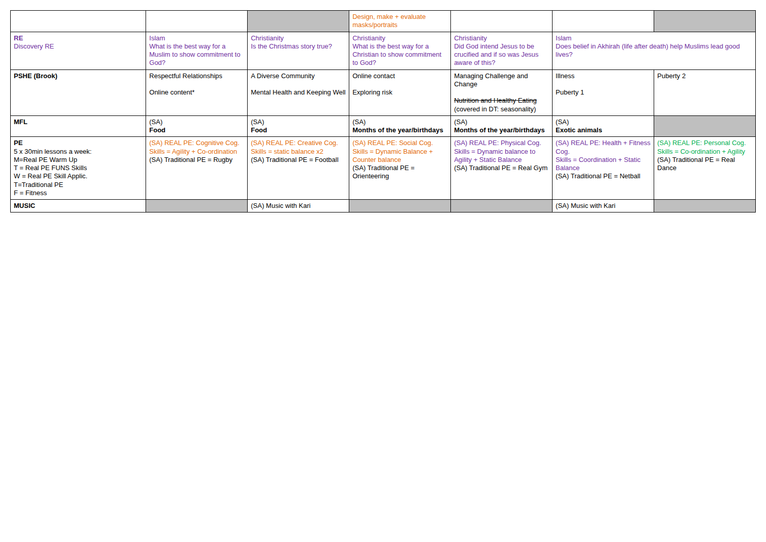| | | | Design, make + evaluate masks/portraits | | | |
| RE Discovery RE | Islam What is the best way for a Muslim to show commitment to God? | Christianity Is the Christmas story true? | Christianity What is the best way for a Christian to show commitment to God? | Christianity Did God intend Jesus to be crucified and if so was Jesus aware of this? | Islam Does belief in Akhirah (life after death) help Muslims lead good lives? |
| PSHE (Brook) | Respectful Relationships Online content* | A Diverse Community Mental Health and Keeping Well | Online contact Exploring risk | Managing Challenge and Change Nutrition and Healthy Eating (covered in DT: seasonality) | Illness Puberty 1 | Puberty 2 |
| MFL | (SA) Food | (SA) Food | (SA) Months of the year/birthdays | (SA) Months of the year/birthdays | (SA) Exotic animals | |
| PE 5 x 30min lessons a week: M=Real PE Warm Up T = Real PE FUNS Skills W = Real PE Skill Applic. T=Traditional PE F = Fitness | (SA) REAL PE: Cognitive Cog. Skills = Agility + Co-ordination (SA) Traditional PE = Rugby | (SA) REAL PE: Creative Cog. Skills = static balance x2 (SA) Traditional PE = Football | (SA) REAL PE: Social Cog. Skills = Dynamic Balance + Counter balance (SA) Traditional PE = Orienteering | (SA) REAL PE: Physical Cog. Skills = Dynamic balance to Agility + Static Balance (SA) Traditional PE = Real Gym | (SA) REAL PE: Health + Fitness Cog. Skills = Coordination + Static Balance (SA) Traditional PE = Netball | (SA) REAL PE: Personal Cog. Skills = Co-ordination + Agility (SA) Traditional PE = Real Dance |
| MUSIC | | (SA) Music with Kari | | | (SA) Music with Kari | |